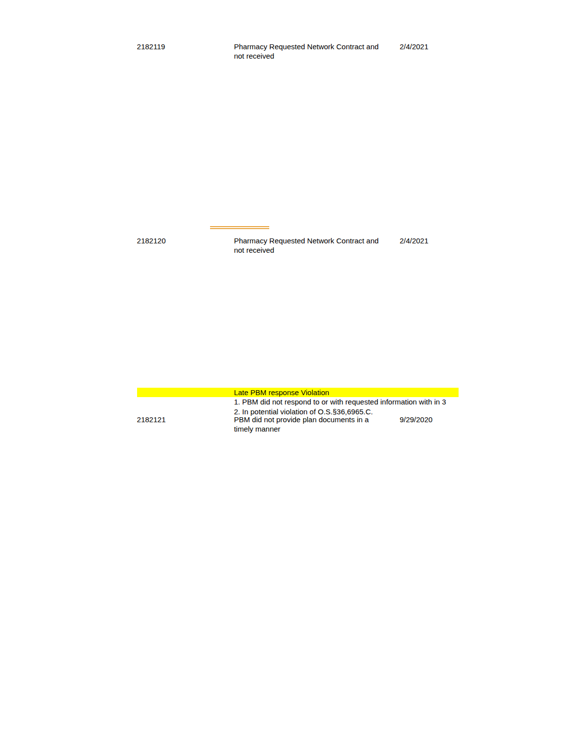2182119
Pharmacy Requested Network Contract and not received
2/4/2021
2182120
Pharmacy Requested Network Contract and not received
2/4/2021
Late PBM response Violation
1. PBM did not respond to or with requested information with in 3
2. In potential violation of O.S.§36,6965.C.
2182121
PBM did not provide plan documents in a timely manner
9/29/2020